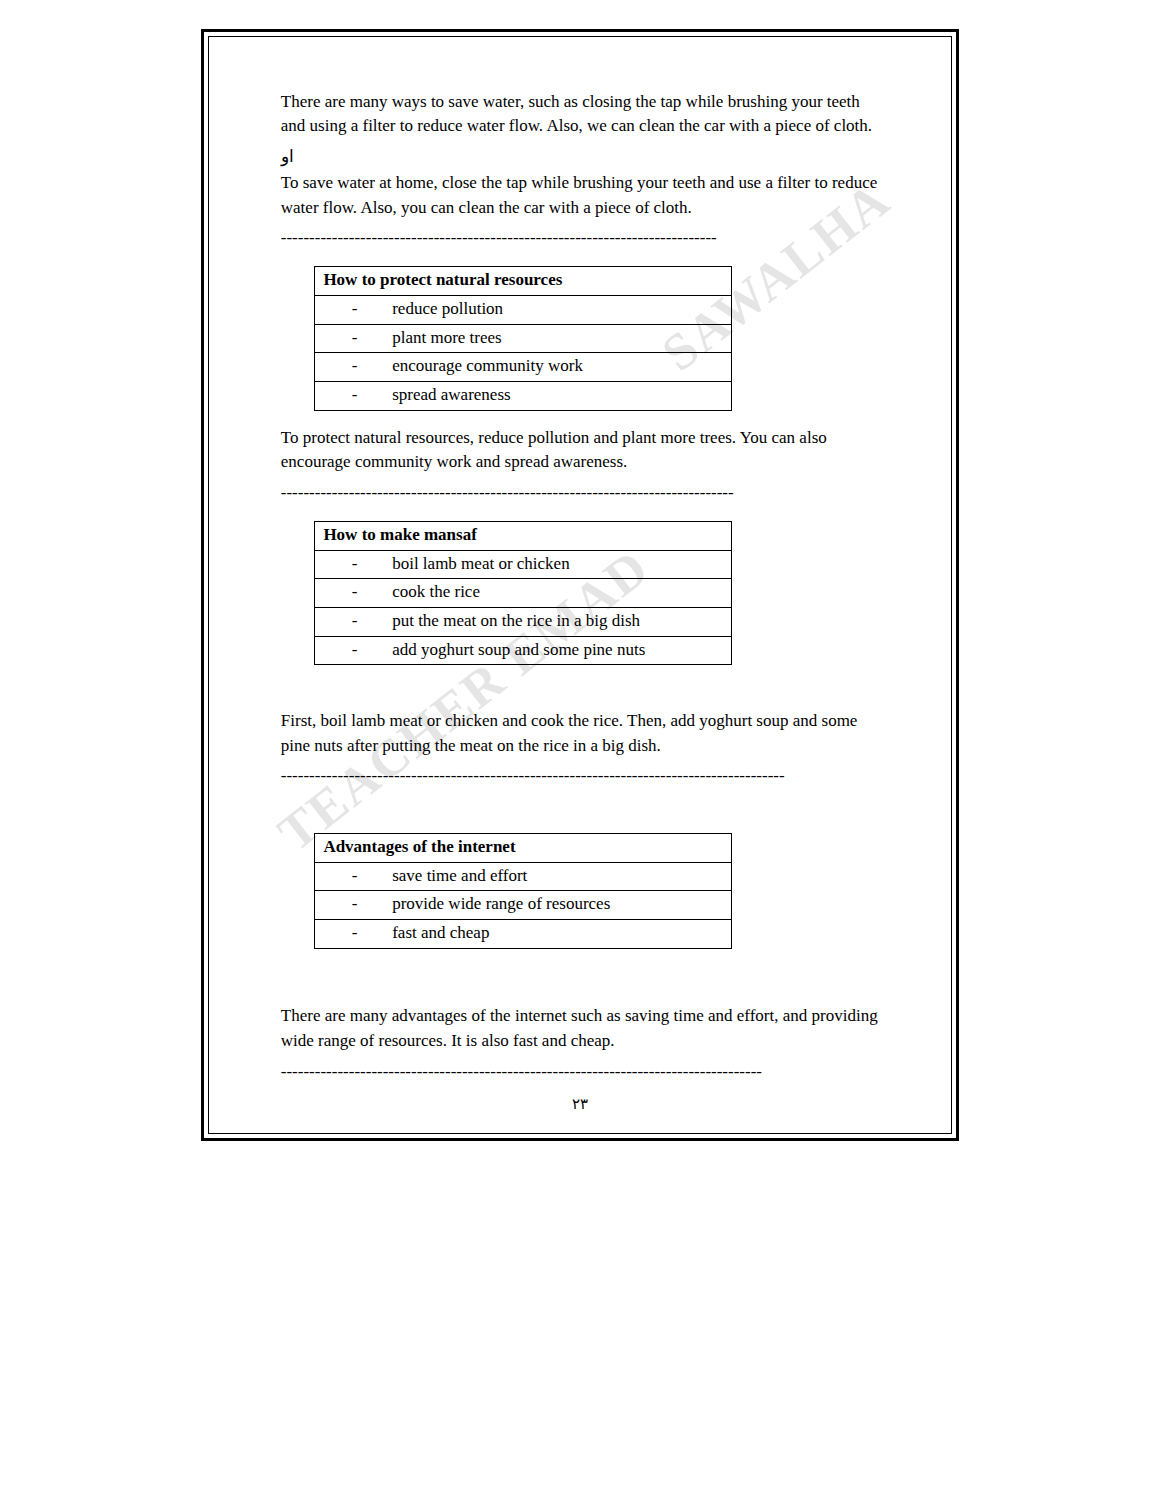SAWALHA
TEACHER EMAD
There are many ways to save water, such as closing the tap while brushing your teeth and using a filter to reduce water flow. Also, we can clean the car with a piece of cloth.
او
To save water at home, close the tap while brushing your teeth and use a filter to reduce water flow. Also, you can clean the car with a piece of cloth.
-----------------------------------------------------------------------------
| How to protect natural resources |
| - reduce pollution |
| - plant more trees |
| - encourage community work |
| - spread awareness |
To protect natural resources, reduce pollution and plant more trees. You can also encourage community work and spread awareness.
--------------------------------------------------------------------------------
| How to make mansaf |
| - boil lamb meat or chicken |
| - cook the rice |
| - put the meat on the rice in a big dish |
| - add yoghurt soup and some pine nuts |
First, boil lamb meat or chicken and cook the rice. Then, add yoghurt soup and some pine nuts after putting the meat on the rice in a big dish.
-----------------------------------------------------------------------------------------
| Advantages of the internet |
| - save time and effort |
| - provide wide range of resources |
| - fast and cheap |
There are many advantages of the internet such as saving time and effort, and providing wide range of resources. It is also fast and cheap.
-------------------------------------------------------------------------------------
٢٣